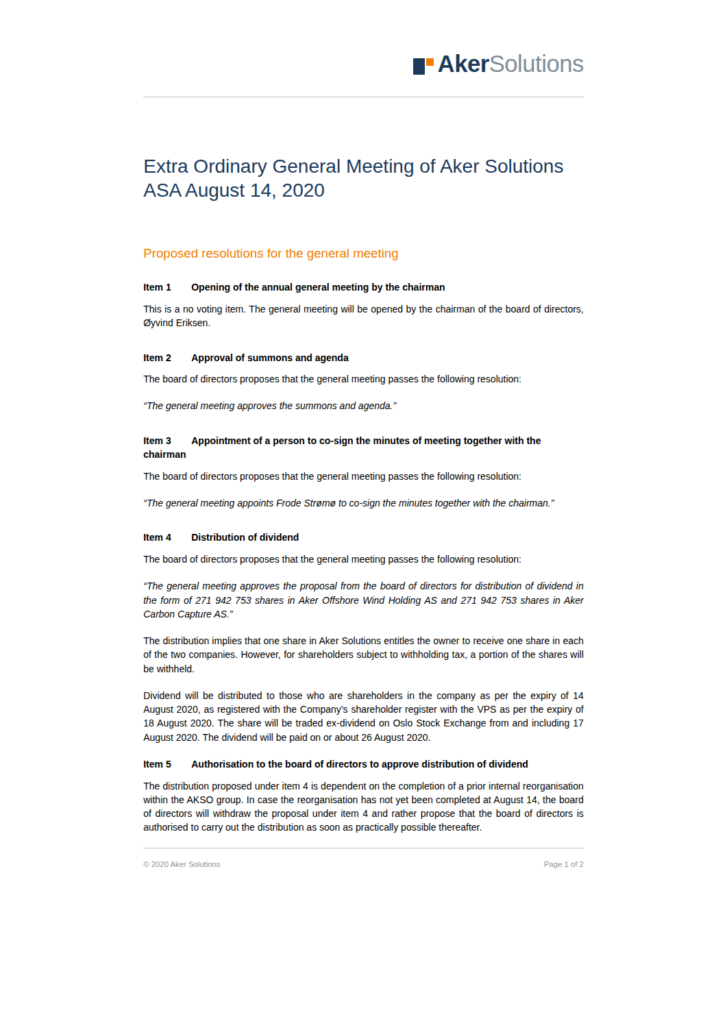Aker Solutions
Extra Ordinary General Meeting of Aker Solutions ASA August 14, 2020
Proposed resolutions for the general meeting
Item 1 Opening of the annual general meeting by the chairman
This is a no voting item. The general meeting will be opened by the chairman of the board of directors, Øyvind Eriksen.
Item 2 Approval of summons and agenda
The board of directors proposes that the general meeting passes the following resolution:
“The general meeting approves the summons and agenda.”
Item 3 Appointment of a person to co-sign the minutes of meeting together with the chairman
The board of directors proposes that the general meeting passes the following resolution:
“The general meeting appoints Frode Strømø to co-sign the minutes together with the chairman.”
Item 4 Distribution of dividend
The board of directors proposes that the general meeting passes the following resolution:
“The general meeting approves the proposal from the board of directors for distribution of dividend in the form of 271 942 753 shares in Aker Offshore Wind Holding AS and 271 942 753 shares in Aker Carbon Capture AS.”
The distribution implies that one share in Aker Solutions entitles the owner to receive one share in each of the two companies. However, for shareholders subject to withholding tax, a portion of the shares will be withheld.
Dividend will be distributed to those who are shareholders in the company as per the expiry of 14 August 2020, as registered with the Company’s shareholder register with the VPS as per the expiry of 18 August 2020. The share will be traded ex-dividend on Oslo Stock Exchange from and including 17 August 2020. The dividend will be paid on or about 26 August 2020.
Item 5 Authorisation to the board of directors to approve distribution of dividend
The distribution proposed under item 4 is dependent on the completion of a prior internal reorganisation within the AKSO group. In case the reorganisation has not yet been completed at August 14, the board of directors will withdraw the proposal under item 4 and rather propose that the board of directors is authorised to carry out the distribution as soon as practically possible thereafter.
© 2020 Aker Solutions Page 1 of 2